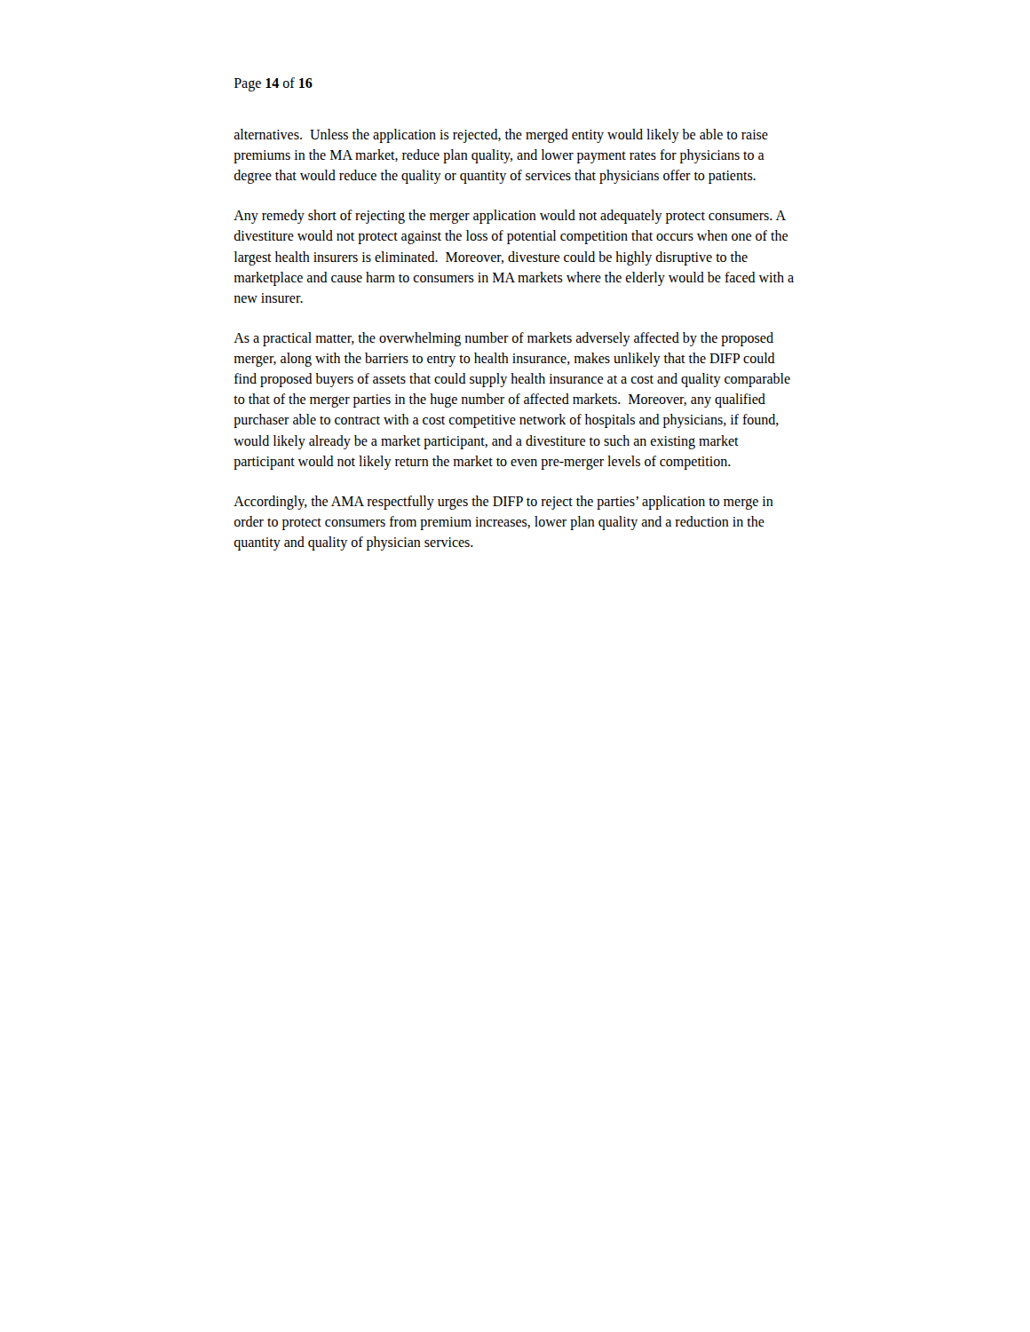Page 14 of 16
alternatives. Unless the application is rejected, the merged entity would likely be able to raise premiums in the MA market, reduce plan quality, and lower payment rates for physicians to a degree that would reduce the quality or quantity of services that physicians offer to patients.
Any remedy short of rejecting the merger application would not adequately protect consumers. A divestiture would not protect against the loss of potential competition that occurs when one of the largest health insurers is eliminated. Moreover, divesture could be highly disruptive to the marketplace and cause harm to consumers in MA markets where the elderly would be faced with a new insurer.
As a practical matter, the overwhelming number of markets adversely affected by the proposed merger, along with the barriers to entry to health insurance, makes unlikely that the DIFP could find proposed buyers of assets that could supply health insurance at a cost and quality comparable to that of the merger parties in the huge number of affected markets. Moreover, any qualified purchaser able to contract with a cost competitive network of hospitals and physicians, if found, would likely already be a market participant, and a divestiture to such an existing market participant would not likely return the market to even pre-merger levels of competition.
Accordingly, the AMA respectfully urges the DIFP to reject the parties’ application to merge in order to protect consumers from premium increases, lower plan quality and a reduction in the quantity and quality of physician services.